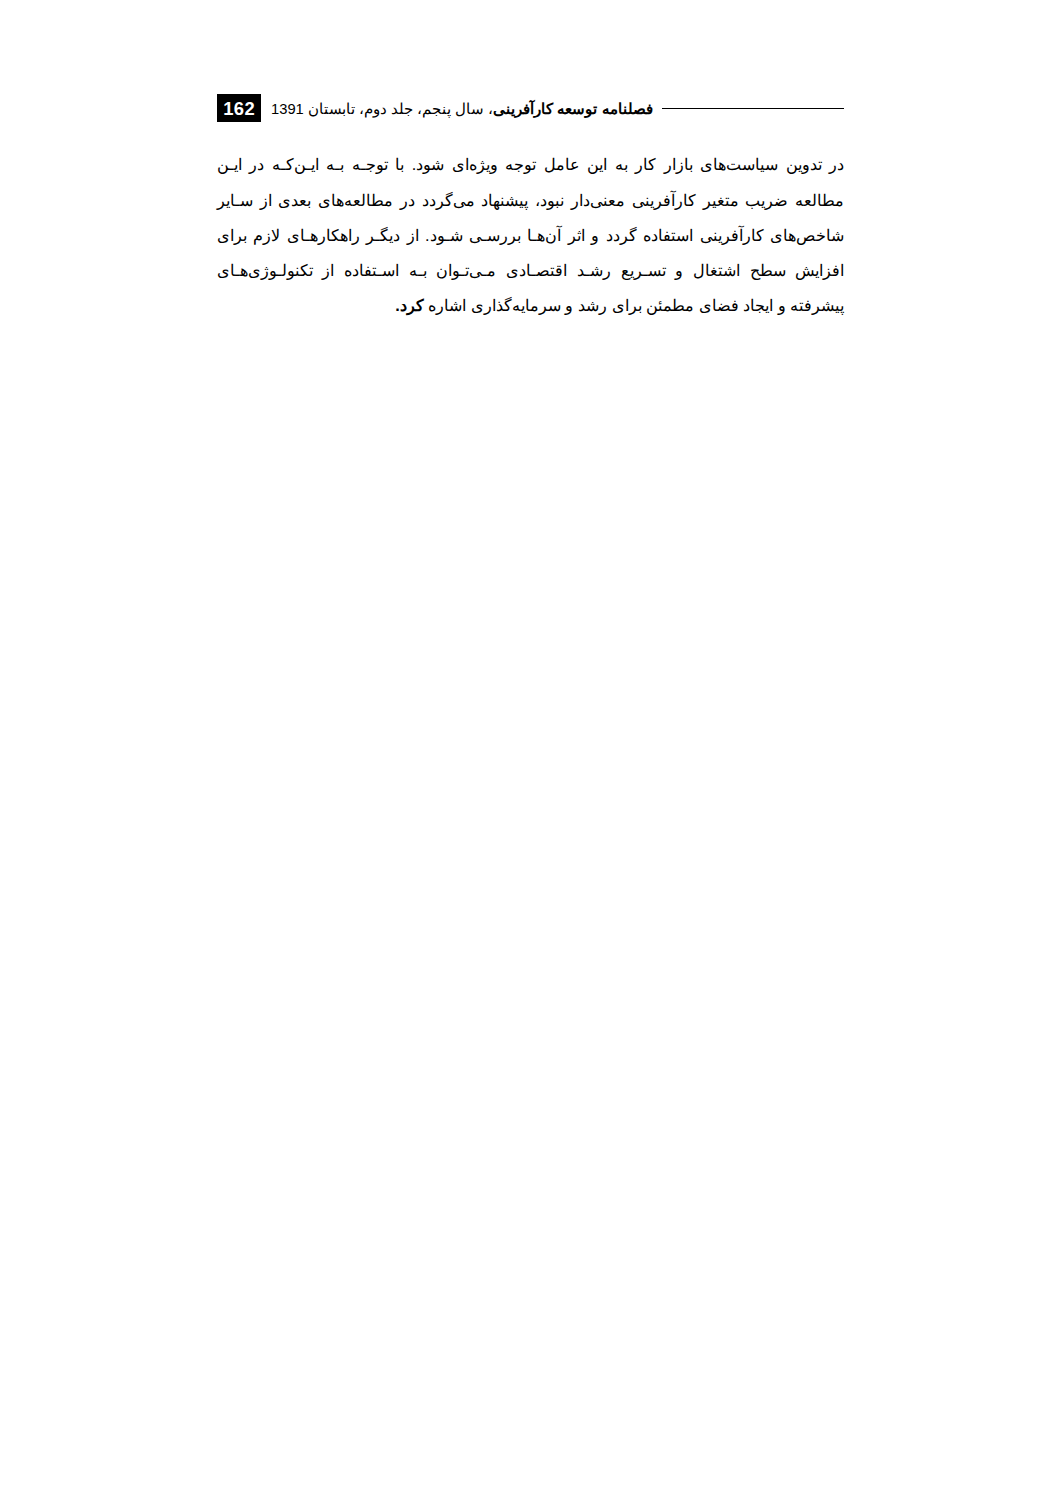فصلنامه توسعه کارآفرینی، سال پنجم، جلد دوم، تابستان 1391
162
در تدوین سیاست‌های بازار کار به این عامل توجه ویژه‌ای شود. با توجـه بـه ایـن‌کـه در ایـن مطالعه ضریب متغیر کارآفرینی معنی‌دار نبود، پیشنهاد می‌گردد در مطالعه‌های بعدی از سـایر شاخص‌های کارآفرینی استفاده گردد و اثر آن‌هـا بررسـی شـود. از دیگـر راهکارهـای لازم برای افزایش سطح اشتغال و تسـریع رشـد اقتصـادی مـی‌تـوان بـه اسـتفاده از تکنولـوژی‌هـای پیشرفته و ایجاد فضای مطمئن برای رشد و سرمایه‌گذاری اشاره کرد.